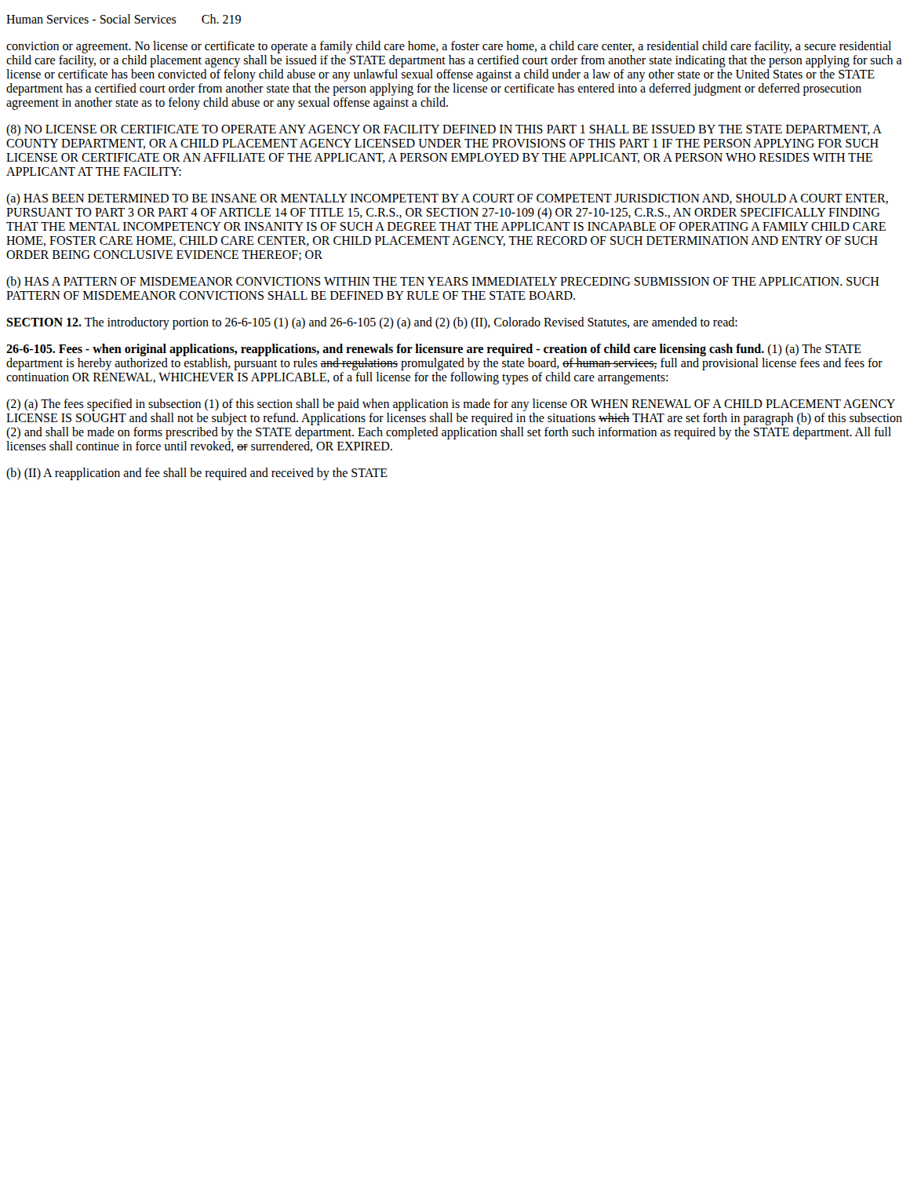Human Services - Social Services Ch. 219
conviction or agreement. No license or certificate to operate a family child care home, a foster care home, a child care center, a residential child care facility, a secure residential child care facility, or a child placement agency shall be issued if the STATE department has a certified court order from another state indicating that the person applying for such a license or certificate has been convicted of felony child abuse or any unlawful sexual offense against a child under a law of any other state or the United States or the STATE department has a certified court order from another state that the person applying for the license or certificate has entered into a deferred judgment or deferred prosecution agreement in another state as to felony child abuse or any sexual offense against a child.
(8) NO LICENSE OR CERTIFICATE TO OPERATE ANY AGENCY OR FACILITY DEFINED IN THIS PART 1 SHALL BE ISSUED BY THE STATE DEPARTMENT, A COUNTY DEPARTMENT, OR A CHILD PLACEMENT AGENCY LICENSED UNDER THE PROVISIONS OF THIS PART 1 IF THE PERSON APPLYING FOR SUCH LICENSE OR CERTIFICATE OR AN AFFILIATE OF THE APPLICANT, A PERSON EMPLOYED BY THE APPLICANT, OR A PERSON WHO RESIDES WITH THE APPLICANT AT THE FACILITY:
(a) HAS BEEN DETERMINED TO BE INSANE OR MENTALLY INCOMPETENT BY A COURT OF COMPETENT JURISDICTION AND, SHOULD A COURT ENTER, PURSUANT TO PART 3 OR PART 4 OF ARTICLE 14 OF TITLE 15, C.R.S., OR SECTION 27-10-109 (4) OR 27-10-125, C.R.S., AN ORDER SPECIFICALLY FINDING THAT THE MENTAL INCOMPETENCY OR INSANITY IS OF SUCH A DEGREE THAT THE APPLICANT IS INCAPABLE OF OPERATING A FAMILY CHILD CARE HOME, FOSTER CARE HOME, CHILD CARE CENTER, OR CHILD PLACEMENT AGENCY, THE RECORD OF SUCH DETERMINATION AND ENTRY OF SUCH ORDER BEING CONCLUSIVE EVIDENCE THEREOF; OR
(b) HAS A PATTERN OF MISDEMEANOR CONVICTIONS WITHIN THE TEN YEARS IMMEDIATELY PRECEDING SUBMISSION OF THE APPLICATION. SUCH PATTERN OF MISDEMEANOR CONVICTIONS SHALL BE DEFINED BY RULE OF THE STATE BOARD.
SECTION 12. The introductory portion to 26-6-105 (1) (a) and 26-6-105 (2) (a) and (2) (b) (II), Colorado Revised Statutes, are amended to read:
26-6-105. Fees - when original applications, reapplications, and renewals for licensure are required - creation of child care licensing cash fund. (1) (a) The STATE department is hereby authorized to establish, pursuant to rules and regulations promulgated by the state board, of human services, full and provisional license fees and fees for continuation OR RENEWAL, WHICHEVER IS APPLICABLE, of a full license for the following types of child care arrangements:
(2) (a) The fees specified in subsection (1) of this section shall be paid when application is made for any license OR WHEN RENEWAL OF A CHILD PLACEMENT AGENCY LICENSE IS SOUGHT and shall not be subject to refund. Applications for licenses shall be required in the situations which THAT are set forth in paragraph (b) of this subsection (2) and shall be made on forms prescribed by the STATE department. Each completed application shall set forth such information as required by the STATE department. All full licenses shall continue in force until revoked, or surrendered, OR EXPIRED.
(b) (II) A reapplication and fee shall be required and received by the STATE